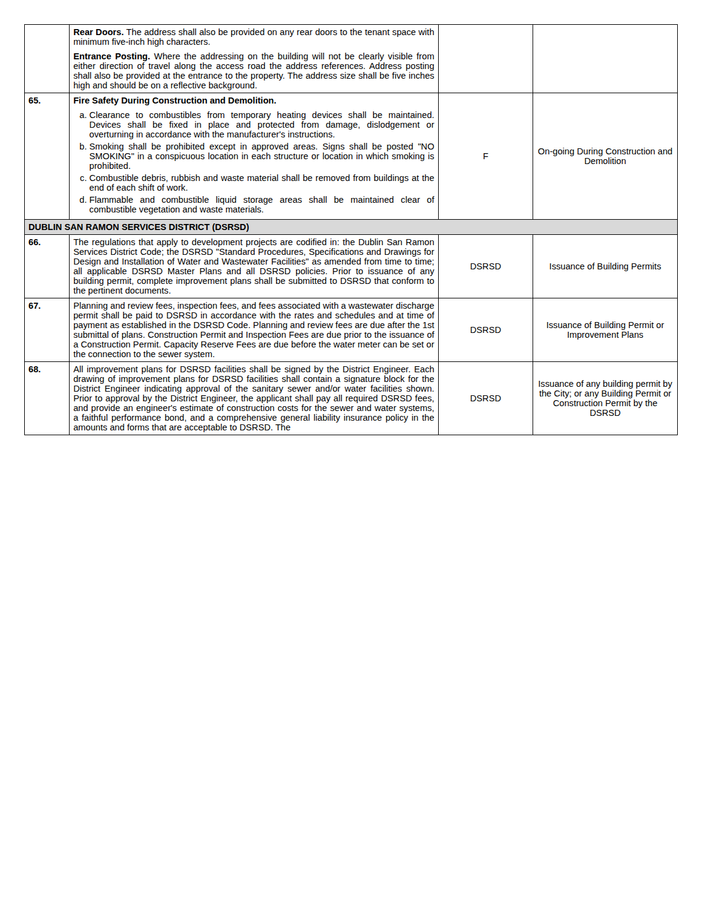| | Rear Doors. The address shall also be provided on any rear doors to the tenant space with minimum five-inch high characters. Entrance Posting. Where the addressing on the building will not be clearly visible from either direction of travel along the access road the address references. Address posting shall also be provided at the entrance to the property. The address size shall be five inches high and should be on a reflective background. | | |
| 65. | Fire Safety During Construction and Demolition. Clearance to combustibles from temporary heating devices shall be maintained. Devices shall be fixed in place and protected from damage, dislodgement or overturning in accordance with the manufacturer's instructions. Smoking shall be prohibited except in approved areas. Signs shall be posted "NO SMOKING" in a conspicuous location in each structure or location in which smoking is prohibited. Combustible debris, rubbish and waste material shall be removed from buildings at the end of each shift of work. Flammable and combustible liquid storage areas shall be maintained clear of combustible vegetation and waste materials. | F | On-going During Construction and Demolition |
| DUBLIN SAN RAMON SERVICES DISTRICT (DSRSD) |
| 66. | The regulations that apply to development projects are codified in: the Dublin San Ramon Services District Code; the DSRSD "Standard Procedures, Specifications and Drawings for Design and Installation of Water and Wastewater Facilities" as amended from time to time; all applicable DSRSD Master Plans and all DSRSD policies. Prior to issuance of any building permit, complete improvement plans shall be submitted to DSRSD that conform to the pertinent documents. | DSRSD | Issuance of Building Permits |
| 67. | Planning and review fees, inspection fees, and fees associated with a wastewater discharge permit shall be paid to DSRSD in accordance with the rates and schedules and at time of payment as established in the DSRSD Code. Planning and review fees are due after the 1st submittal of plans. Construction Permit and Inspection Fees are due prior to the issuance of a Construction Permit. Capacity Reserve Fees are due before the water meter can be set or the connection to the sewer system. | DSRSD | Issuance of Building Permit or Improvement Plans |
| 68. | All improvement plans for DSRSD facilities shall be signed by the District Engineer. Each drawing of improvement plans for DSRSD facilities shall contain a signature block for the District Engineer indicating approval of the sanitary sewer and/or water facilities shown. Prior to approval by the District Engineer, the applicant shall pay all required DSRSD fees, and provide an engineer's estimate of construction costs for the sewer and water systems, a faithful performance bond, and a comprehensive general liability insurance policy in the amounts and forms that are acceptable to DSRSD. The | DSRSD | Issuance of any building permit by the City; or any Building Permit or Construction Permit by the DSRSD |